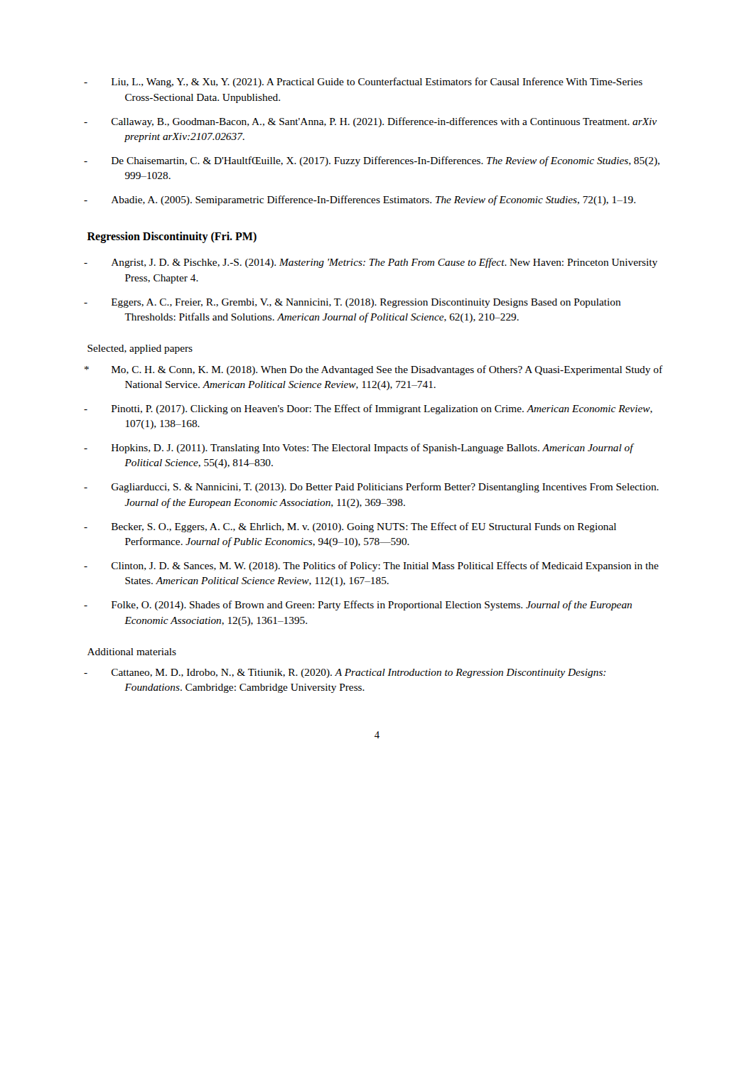Liu, L., Wang, Y., & Xu, Y. (2021). A Practical Guide to Counterfactual Estimators for Causal Inference With Time-Series Cross-Sectional Data. Unpublished.
Callaway, B., Goodman-Bacon, A., & Sant'Anna, P. H. (2021). Difference-in-differences with a Continuous Treatment. arXiv preprint arXiv:2107.02637.
De Chaisemartin, C. & D'HaultfŒuille, X. (2017). Fuzzy Differences-In-Differences. The Review of Economic Studies, 85(2), 999–1028.
Abadie, A. (2005). Semiparametric Difference-In-Differences Estimators. The Review of Economic Studies, 72(1), 1–19.
Regression Discontinuity (Fri. PM)
Angrist, J. D. & Pischke, J.-S. (2014). Mastering 'Metrics: The Path From Cause to Effect. New Haven: Princeton University Press, Chapter 4.
Eggers, A. C., Freier, R., Grembi, V., & Nannicini, T. (2018). Regression Discontinuity Designs Based on Population Thresholds: Pitfalls and Solutions. American Journal of Political Science, 62(1), 210–229.
Selected, applied papers
Mo, C. H. & Conn, K. M. (2018). When Do the Advantaged See the Disadvantages of Others? A Quasi-Experimental Study of National Service. American Political Science Review, 112(4), 721–741.
Pinotti, P. (2017). Clicking on Heaven's Door: The Effect of Immigrant Legalization on Crime. American Economic Review, 107(1), 138–168.
Hopkins, D. J. (2011). Translating Into Votes: The Electoral Impacts of Spanish-Language Ballots. American Journal of Political Science, 55(4), 814–830.
Gagliarducci, S. & Nannicini, T. (2013). Do Better Paid Politicians Perform Better? Disentangling Incentives From Selection. Journal of the European Economic Association, 11(2), 369–398.
Becker, S. O., Eggers, A. C., & Ehrlich, M. v. (2010). Going NUTS: The Effect of EU Structural Funds on Regional Performance. Journal of Public Economics, 94(9–10), 578—590.
Clinton, J. D. & Sances, M. W. (2018). The Politics of Policy: The Initial Mass Political Effects of Medicaid Expansion in the States. American Political Science Review, 112(1), 167–185.
Folke, O. (2014). Shades of Brown and Green: Party Effects in Proportional Election Systems. Journal of the European Economic Association, 12(5), 1361–1395.
Additional materials
Cattaneo, M. D., Idrobo, N., & Titiunik, R. (2020). A Practical Introduction to Regression Discontinuity Designs: Foundations. Cambridge: Cambridge University Press.
4